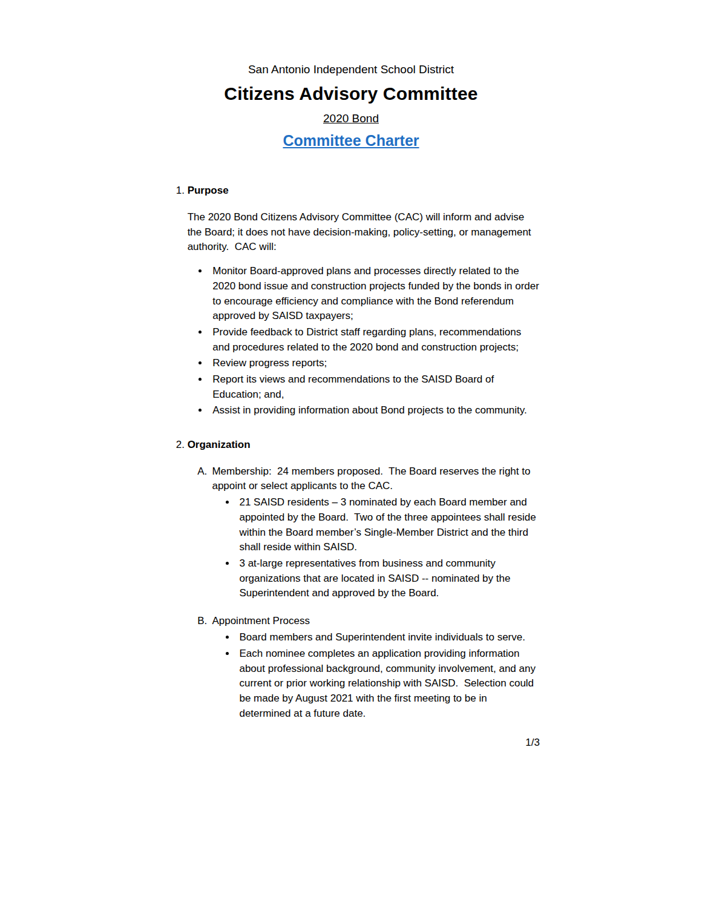San Antonio Independent School District
Citizens Advisory Committee
2020 Bond
Committee Charter
Purpose
The 2020 Bond Citizens Advisory Committee (CAC) will inform and advise the Board; it does not have decision-making, policy-setting, or management authority. CAC will:
Monitor Board-approved plans and processes directly related to the 2020 bond issue and construction projects funded by the bonds in order to encourage efficiency and compliance with the Bond referendum approved by SAISD taxpayers;
Provide feedback to District staff regarding plans, recommendations and procedures related to the 2020 bond and construction projects;
Review progress reports;
Report its views and recommendations to the SAISD Board of Education; and,
Assist in providing information about Bond projects to the community.
Organization
Membership: 24 members proposed. The Board reserves the right to appoint or select applicants to the CAC.
21 SAISD residents – 3 nominated by each Board member and appointed by the Board. Two of the three appointees shall reside within the Board member’s Single-Member District and the third shall reside within SAISD.
3 at-large representatives from business and community organizations that are located in SAISD -- nominated by the Superintendent and approved by the Board.
Appointment Process
Board members and Superintendent invite individuals to serve.
Each nominee completes an application providing information about professional background, community involvement, and any current or prior working relationship with SAISD. Selection could be made by August 2021 with the first meeting to be in determined at a future date.
1/3